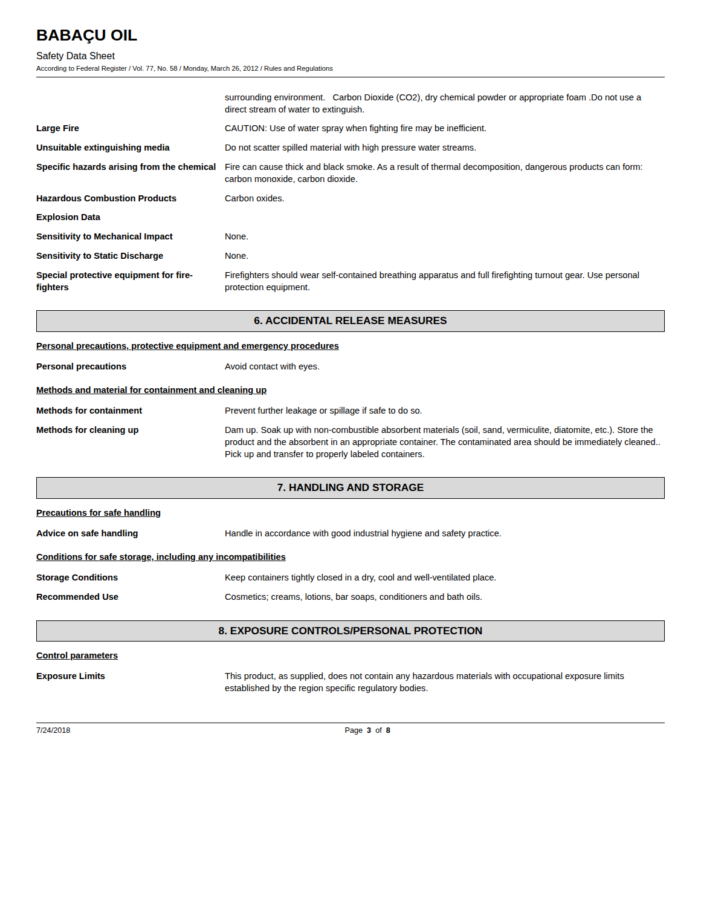BABAÇU OIL
Safety Data Sheet
According to Federal Register / Vol. 77, No. 58 / Monday, March 26, 2012 / Rules and Regulations
| | surrounding environment. Carbon Dioxide (CO2), dry chemical powder or appropriate foam .Do not use a direct stream of water to extinguish. |
| Large Fire | CAUTION: Use of water spray when fighting fire may be inefficient. |
| Unsuitable extinguishing media | Do not scatter spilled material with high pressure water streams. |
| Specific hazards arising from the chemical | Fire can cause thick and black smoke. As a result of thermal decomposition, dangerous products can form: carbon monoxide, carbon dioxide. |
| Hazardous Combustion Products | Carbon oxides. |
| Explosion Data | |
| Sensitivity to Mechanical Impact | None. |
| Sensitivity to Static Discharge | None. |
| Special protective equipment for fire-fighters | Firefighters should wear self-contained breathing apparatus and full firefighting turnout gear. Use personal protection equipment. |
6. ACCIDENTAL RELEASE MEASURES
Personal precautions, protective equipment and emergency procedures
| Personal precautions | Avoid contact with eyes. |
Methods and material for containment and cleaning up
| Methods for containment | Prevent further leakage or spillage if safe to do so. |
| Methods for cleaning up | Dam up. Soak up with non-combustible absorbent materials (soil, sand, vermiculite, diatomite, etc.). Store the product and the absorbent in an appropriate container. The contaminated area should be immediately cleaned.. Pick up and transfer to properly labeled containers. |
7. HANDLING AND STORAGE
Precautions for safe handling
| Advice on safe handling | Handle in accordance with good industrial hygiene and safety practice. |
Conditions for safe storage, including any incompatibilities
| Storage Conditions | Keep containers tightly closed in a dry, cool and well-ventilated place. |
| Recommended Use | Cosmetics; creams, lotions, bar soaps, conditioners and bath oils. |
8. EXPOSURE CONTROLS/PERSONAL PROTECTION
Control parameters
| Exposure Limits | This product, as supplied, does not contain any hazardous materials with occupational exposure limits established by the region specific regulatory bodies. |
7/24/2018
Page 3 of 8